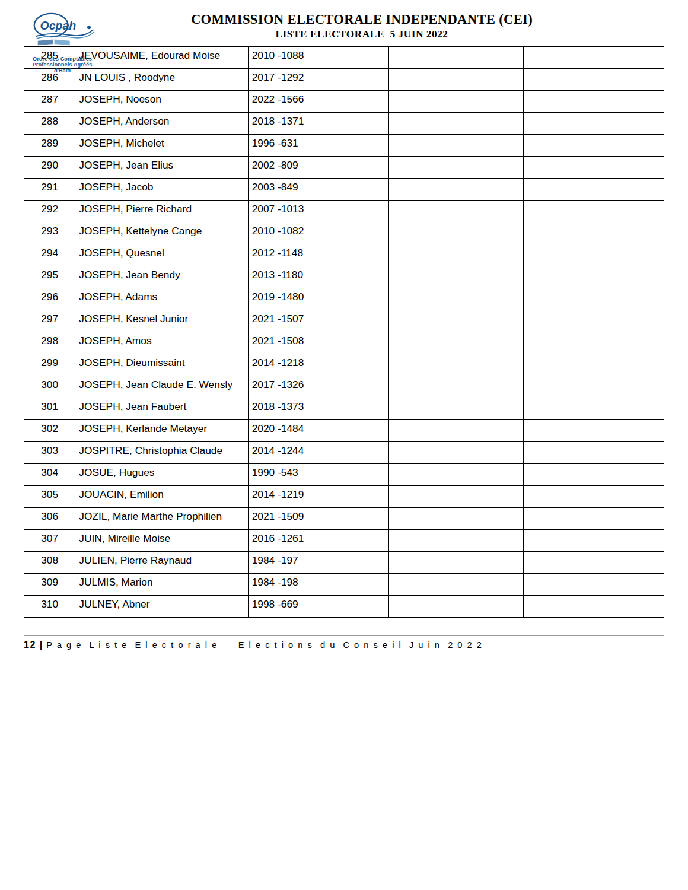Ocpah
Ordre des Comptables
Professionnels Agréés d'Haïti
COMMISSION ELECTORALE INDEPENDANTE (CEI)
LISTE ELECTORALE 5 JUIN 2022
| 285 | JEVOUSAIME, Edourad Moise | 2010 -1088 | | |
| 286 | JN LOUIS , Roodyne | 2017 -1292 | | |
| 287 | JOSEPH, Noeson | 2022 -1566 | | |
| 288 | JOSEPH, Anderson | 2018 -1371 | | |
| 289 | JOSEPH, Michelet | 1996 -631 | | |
| 290 | JOSEPH, Jean Elius | 2002 -809 | | |
| 291 | JOSEPH, Jacob | 2003 -849 | | |
| 292 | JOSEPH, Pierre Richard | 2007 -1013 | | |
| 293 | JOSEPH, Kettelyne Cange | 2010 -1082 | | |
| 294 | JOSEPH, Quesnel | 2012 -1148 | | |
| 295 | JOSEPH, Jean Bendy | 2013 -1180 | | |
| 296 | JOSEPH, Adams | 2019 -1480 | | |
| 297 | JOSEPH, Kesnel Junior | 2021 -1507 | | |
| 298 | JOSEPH, Amos | 2021 -1508 | | |
| 299 | JOSEPH, Dieumissaint | 2014 -1218 | | |
| 300 | JOSEPH, Jean Claude E. Wensly | 2017 -1326 | | |
| 301 | JOSEPH, Jean Faubert | 2018 -1373 | | |
| 302 | JOSEPH, Kerlande Metayer | 2020 -1484 | | |
| 303 | JOSPITRE, Christophia Claude | 2014 -1244 | | |
| 304 | JOSUE, Hugues | 1990 -543 | | |
| 305 | JOUACIN, Emilion | 2014 -1219 | | |
| 306 | JOZIL, Marie Marthe Prophilien | 2021 -1509 | | |
| 307 | JUIN, Mireille Moise | 2016 -1261 | | |
| 308 | JULIEN, Pierre Raynaud | 1984 -197 | | |
| 309 | JULMIS, Marion | 1984 -198 | | |
| 310 | JULNEY, Abner | 1998 -669 | | |
12 | P a g e L i s t e E l e c t o r a l e – E l e c t i o n s d u C o n s e i l J u i n 2 0 2 2